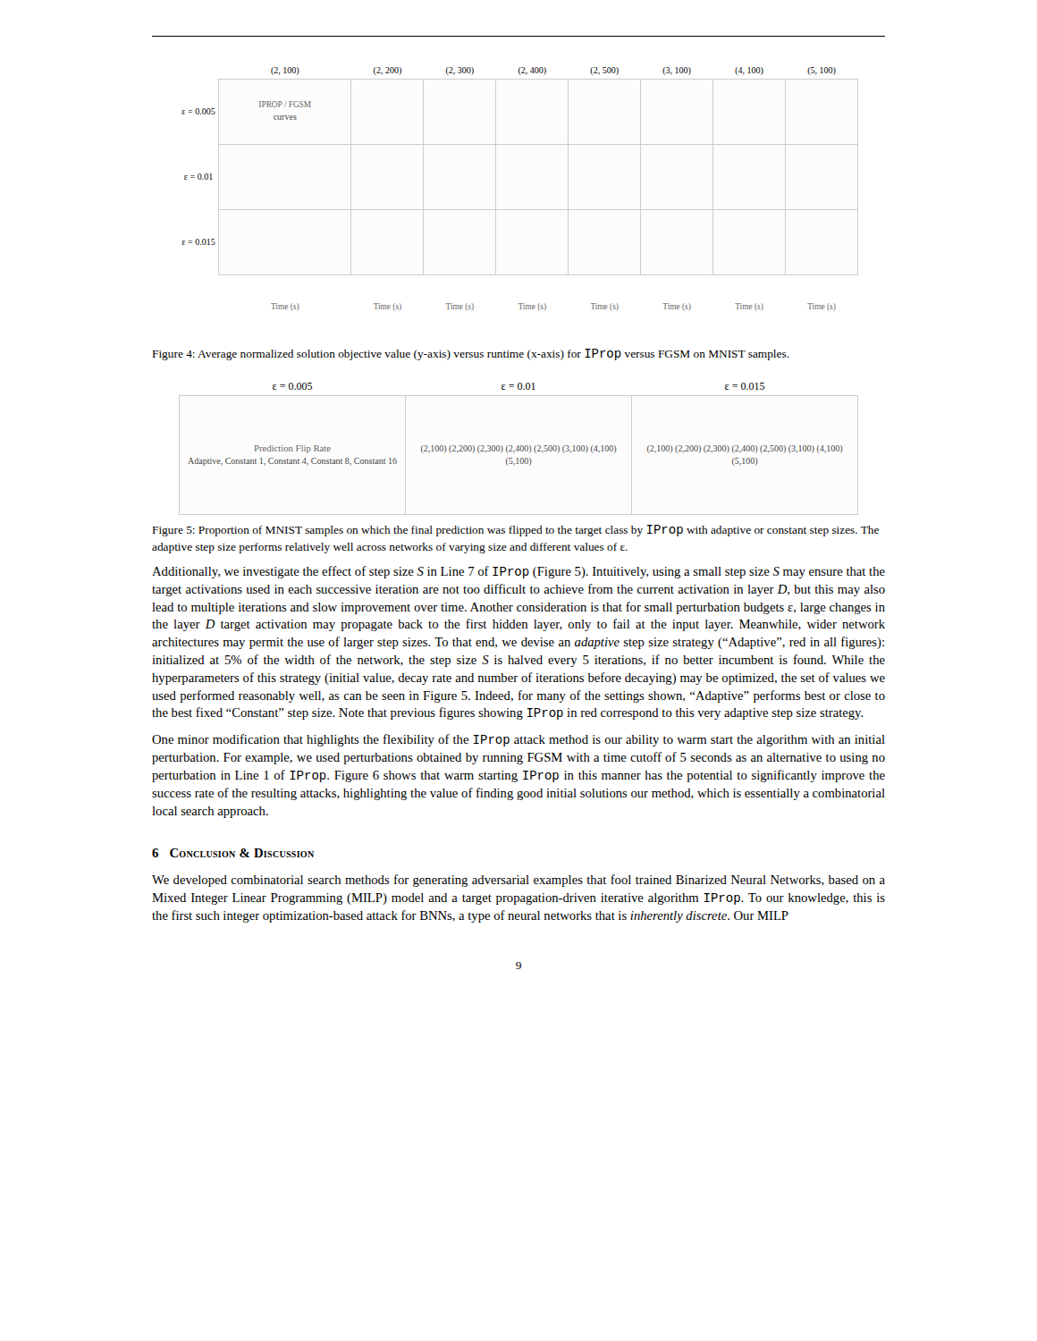| | (2, 100) | (2, 200) | (2, 300) | (2, 400) | (2, 500) | (3, 100) | (4, 100) | (5, 100) |
| --- | --- | --- | --- | --- | --- | --- | --- | --- |
| ε = 0.005 | IPROP / FGSM curves | | | | | | | |
| ε = 0.01 | | | | | | | | |
| ε = 0.015 | | | | | | | | |
| | Time (s) | Time (s) | Time (s) | Time (s) | Time (s) | Time (s) | Time (s) | Time (s) |
Figure 4: Average normalized solution objective value (y-axis) versus runtime (x-axis) for IProp versus FGSM on MNIST samples.
| ε = 0.005 | ε = 0.01 | ε = 0.015 |
| Prediction Flip Rate Adaptive, Constant 1, Constant 4, Constant 8, Constant 16 | (2,100) (2,200) (2,300) (2,400) (2,500) (3,100) (4,100) (5,100) | (2,100) (2,200) (2,300) (2,400) (2,500) (3,100) (4,100) (5,100) |
Figure 5: Proportion of MNIST samples on which the final prediction was flipped to the target class by IProp with adaptive or constant step sizes. The adaptive step size performs relatively well across networks of varying size and different values of ε.
Additionally, we investigate the effect of step size S in Line 7 of IProp (Figure 5). Intuitively, using a small step size S may ensure that the target activations used in each successive iteration are not too difficult to achieve from the current activation in layer D, but this may also lead to multiple iterations and slow improvement over time. Another consideration is that for small perturbation budgets ε, large changes in the layer D target activation may propagate back to the first hidden layer, only to fail at the input layer. Meanwhile, wider network architectures may permit the use of larger step sizes. To that end, we devise an adaptive step size strategy (“Adaptive”, red in all figures): initialized at 5% of the width of the network, the step size S is halved every 5 iterations, if no better incumbent is found. While the hyperparameters of this strategy (initial value, decay rate and number of iterations before decaying) may be optimized, the set of values we used performed reasonably well, as can be seen in Figure 5. Indeed, for many of the settings shown, “Adaptive” performs best or close to the best fixed “Constant” step size. Note that previous figures showing IProp in red correspond to this very adaptive step size strategy.
One minor modification that highlights the flexibility of the IProp attack method is our ability to warm start the algorithm with an initial perturbation. For example, we used perturbations obtained by running FGSM with a time cutoff of 5 seconds as an alternative to using no perturbation in Line 1 of IProp. Figure 6 shows that warm starting IProp in this manner has the potential to significantly improve the success rate of the resulting attacks, highlighting the value of finding good initial solutions our method, which is essentially a combinatorial local search approach.
6 Conclusion & Discussion
We developed combinatorial search methods for generating adversarial examples that fool trained Binarized Neural Networks, based on a Mixed Integer Linear Programming (MILP) model and a target propagation-driven iterative algorithm IProp. To our knowledge, this is the first such integer optimization-based attack for BNNs, a type of neural networks that is inherently discrete. Our MILP
9